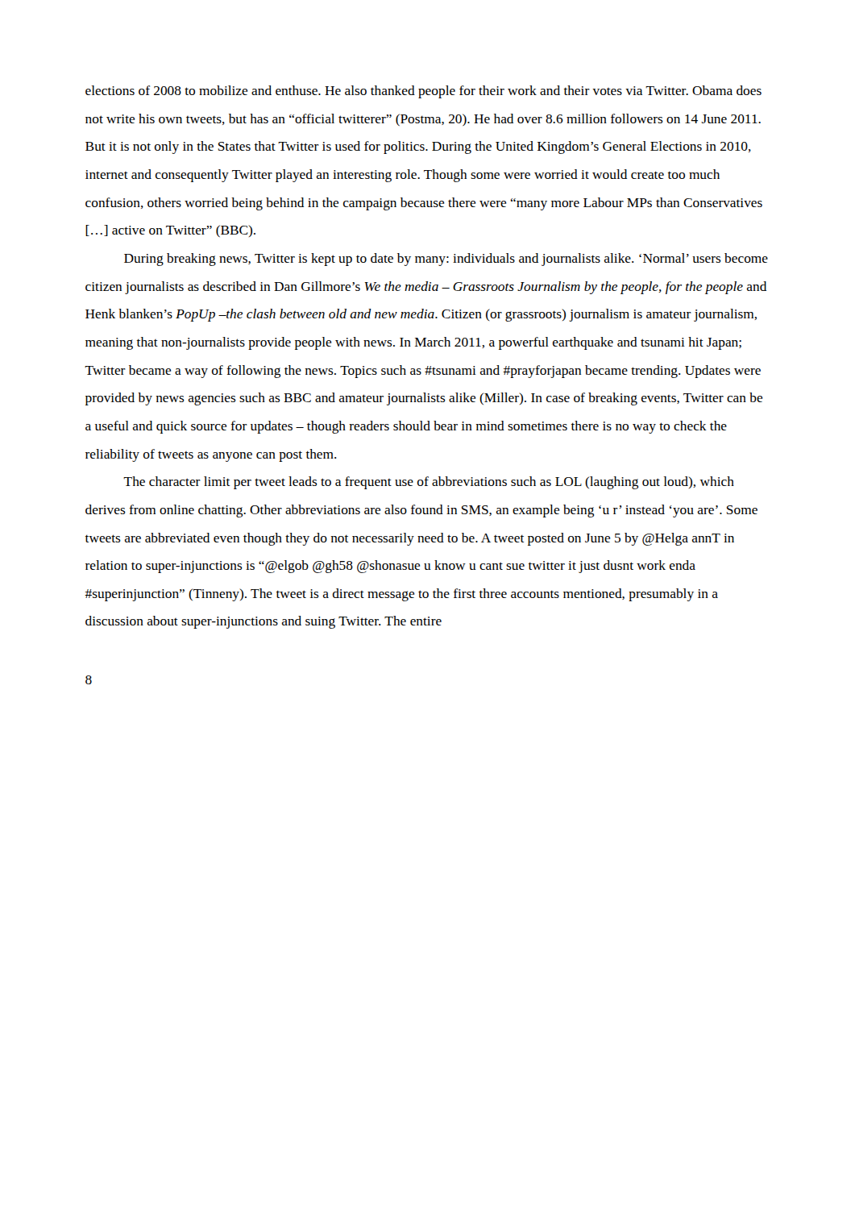elections of 2008 to mobilize and enthuse. He also thanked people for their work and their votes via Twitter. Obama does not write his own tweets, but has an “official twitterer” (Postma, 20). He had over 8.6 million followers on 14 June 2011. But it is not only in the States that Twitter is used for politics. During the United Kingdom’s General Elections in 2010, internet and consequently Twitter played an interesting role. Though some were worried it would create too much confusion, others worried being behind in the campaign because there were “many more Labour MPs than Conservatives […] active on Twitter” (BBC).
During breaking news, Twitter is kept up to date by many: individuals and journalists alike. ‘Normal’ users become citizen journalists as described in Dan Gillmore’s We the media – Grassroots Journalism by the people, for the people and Henk blanken’s PopUp –the clash between old and new media. Citizen (or grassroots) journalism is amateur journalism, meaning that non-journalists provide people with news. In March 2011, a powerful earthquake and tsunami hit Japan; Twitter became a way of following the news. Topics such as #tsunami and #prayforjapan became trending. Updates were provided by news agencies such as BBC and amateur journalists alike (Miller). In case of breaking events, Twitter can be a useful and quick source for updates – though readers should bear in mind sometimes there is no way to check the reliability of tweets as anyone can post them.
The character limit per tweet leads to a frequent use of abbreviations such as LOL (laughing out loud), which derives from online chatting. Other abbreviations are also found in SMS, an example being ‘u r’ instead ‘you are’. Some tweets are abbreviated even though they do not necessarily need to be. A tweet posted on June 5 by @Helga annT in relation to super-injunctions is “@elgob @gh58 @shonasue u know u cant sue twitter it just dusnt work enda #superinjunction” (Tinneny). The tweet is a direct message to the first three accounts mentioned, presumably in a discussion about super-injunctions and suing Twitter. The entire
8